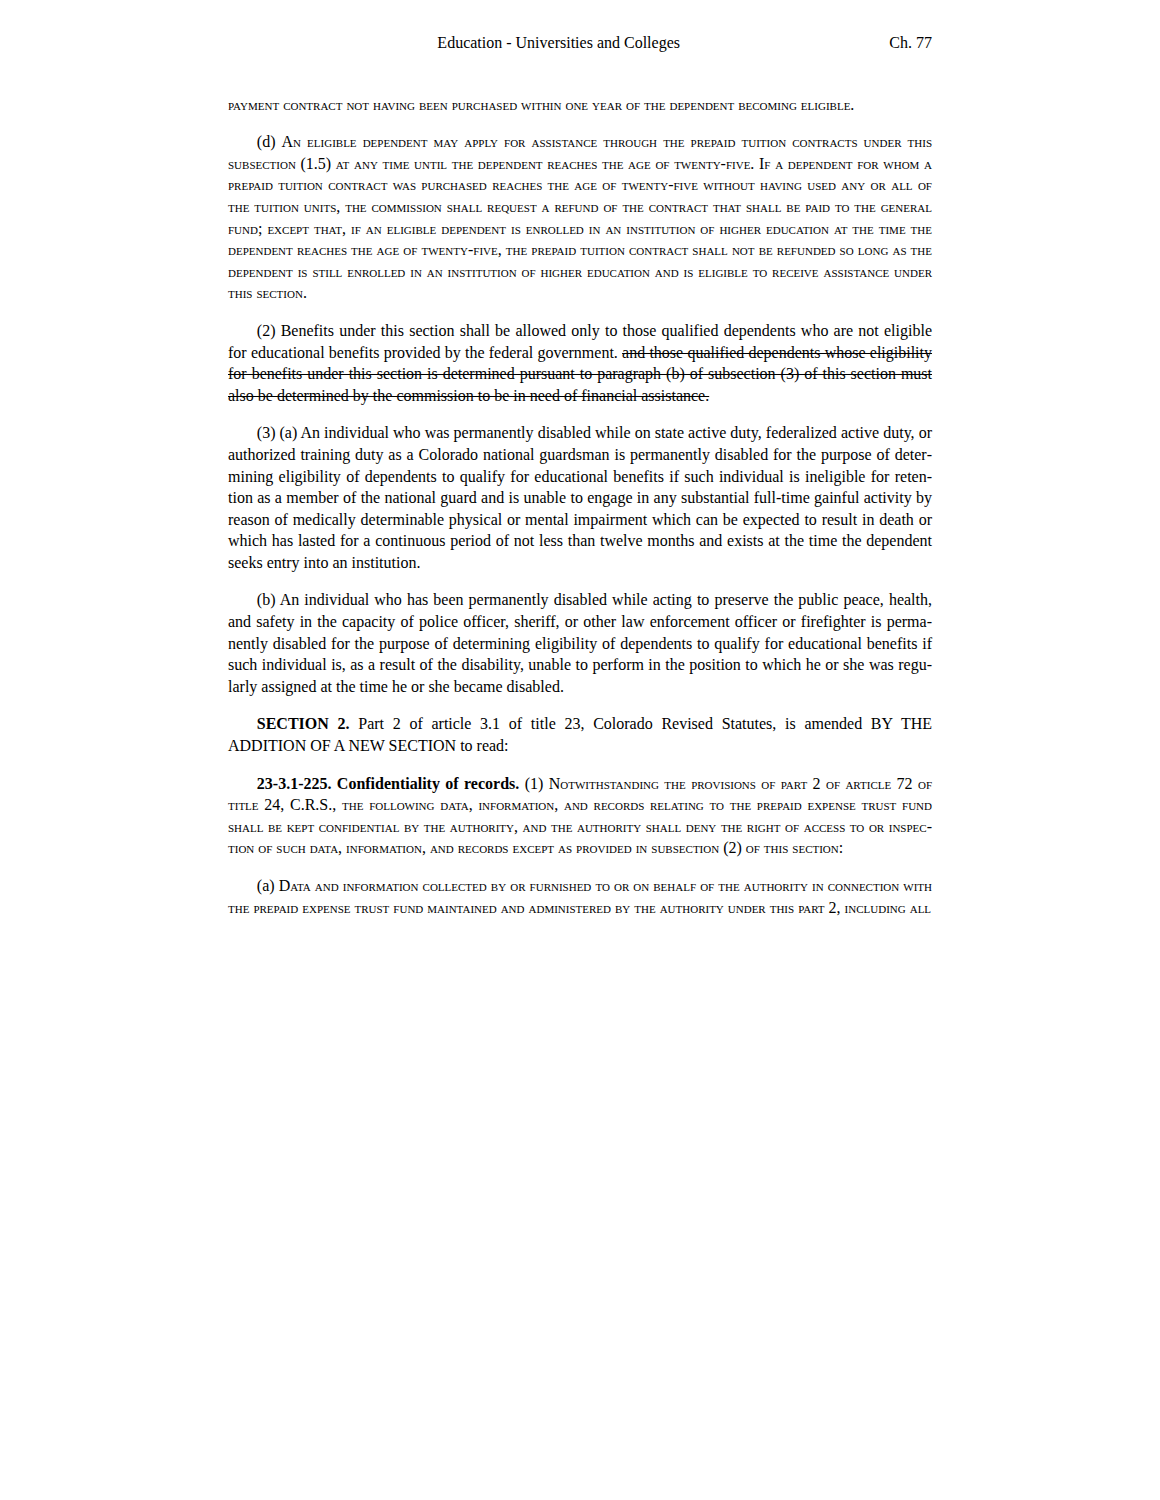Education - Universities and Colleges
Ch. 77
payment contract not having been purchased within one year of the dependent becoming eligible.
(d) An eligible dependent may apply for assistance through the prepaid tuition contracts under this subsection (1.5) at any time until the dependent reaches the age of twenty-five. If a dependent for whom a prepaid tuition contract was purchased reaches the age of twenty-five without having used any or all of the tuition units, the commission shall request a refund of the contract that shall be paid to the general fund; except that, if an eligible dependent is enrolled in an institution of higher education at the time the dependent reaches the age of twenty-five, the prepaid tuition contract shall not be refunded so long as the dependent is still enrolled in an institution of higher education and is eligible to receive assistance under this section.
(2) Benefits under this section shall be allowed only to those qualified dependents who are not eligible for educational benefits provided by the federal government. and those qualified dependents whose eligibility for benefits under this section is determined pursuant to paragraph (b) of subsection (3) of this section must also be determined by the commission to be in need of financial assistance.
(3) (a) An individual who was permanently disabled while on state active duty, federalized active duty, or authorized training duty as a Colorado national guardsman is permanently disabled for the purpose of determining eligibility of dependents to qualify for educational benefits if such individual is ineligible for retention as a member of the national guard and is unable to engage in any substantial full-time gainful activity by reason of medically determinable physical or mental impairment which can be expected to result in death or which has lasted for a continuous period of not less than twelve months and exists at the time the dependent seeks entry into an institution.
(b) An individual who has been permanently disabled while acting to preserve the public peace, health, and safety in the capacity of police officer, sheriff, or other law enforcement officer or firefighter is permanently disabled for the purpose of determining eligibility of dependents to qualify for educational benefits if such individual is, as a result of the disability, unable to perform in the position to which he or she was regularly assigned at the time he or she became disabled.
SECTION 2. Part 2 of article 3.1 of title 23, Colorado Revised Statutes, is amended BY THE ADDITION OF A NEW SECTION to read:
23-3.1-225. Confidentiality of records. (1) Notwithstanding the provisions of part 2 of article 72 of title 24, C.R.S., the following data, information, and records relating to the prepaid expense trust fund shall be kept confidential by the authority, and the authority shall deny the right of access to or inspection of such data, information, and records except as provided in subsection (2) of this section:
(a) Data and information collected by or furnished to or on behalf of the authority in connection with the prepaid expense trust fund maintained and administered by the authority under this part 2, including all